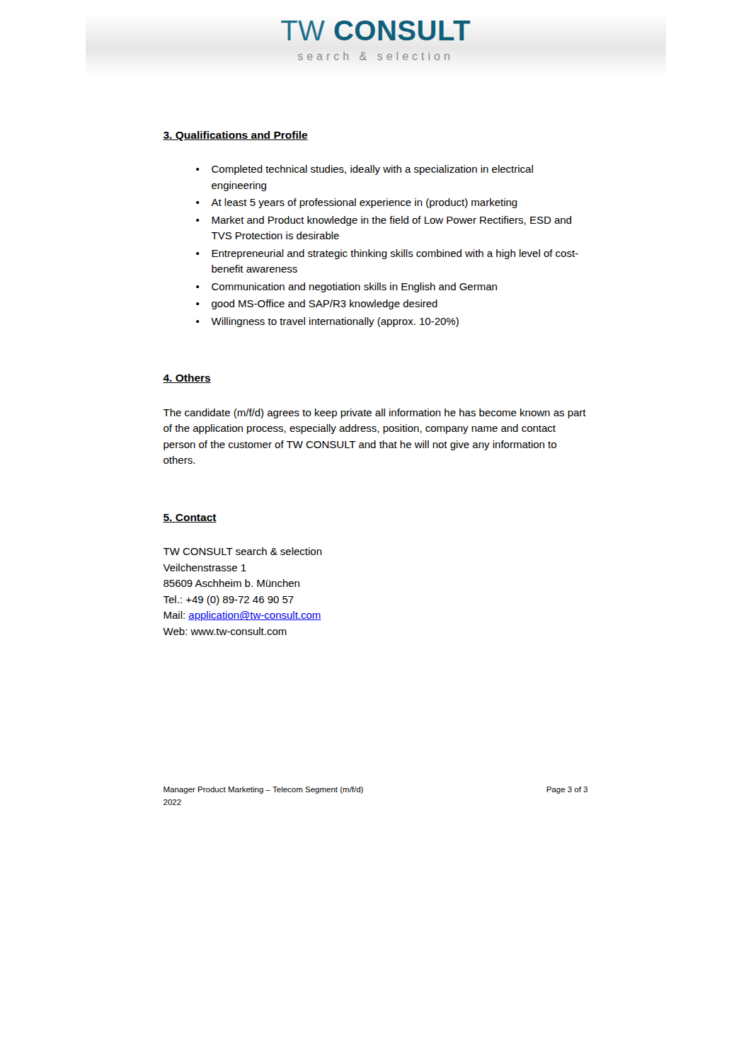TW CONSULT
search & selection
3. Qualifications and Profile
Completed technical studies, ideally with a specialization in electrical engineering
At least 5 years of professional experience in (product) marketing
Market and Product knowledge in the field of Low Power Rectifiers, ESD and TVS Protection is desirable
Entrepreneurial and strategic thinking skills combined with a high level of cost-benefit awareness
Communication and negotiation skills in English and German
good MS-Office and SAP/R3 knowledge desired
Willingness to travel internationally (approx. 10-20%)
4. Others
The candidate (m/f/d) agrees to keep private all information he has become known as part of the application process, especially address, position, company name and contact person of the customer of TW CONSULT and that he will not give any information to others.
5. Contact
TW CONSULT search & selection
Veilchenstrasse 1
85609 Aschheim b. München
Tel.: +49 (0) 89-72 46 90 57
Mail: application@tw-consult.com
Web: www.tw-consult.com
Manager Product Marketing – Telecom Segment (m/f/d) Page 3 of 3 2022